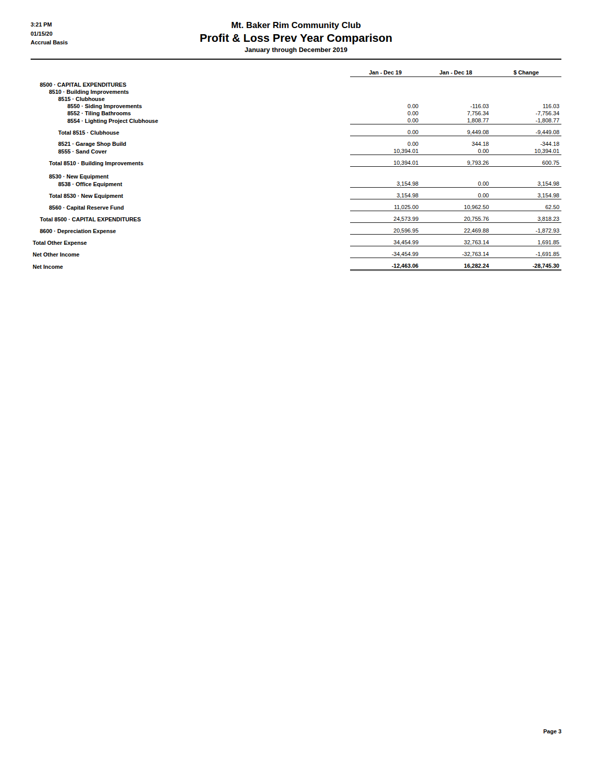3:21 PM
01/15/20
Accrual Basis
Mt. Baker Rim Community Club
Profit & Loss Prev Year Comparison
January through December 2019
| | Jan - Dec 19 | Jan - Dec 18 | $ Change |
| --- | --- | --- | --- |
| 8500 · CAPITAL EXPENDITURES | | | |
| 8510 · Building Improvements | | | |
| 8515 · Clubhouse | | | |
| 8550 · Siding Improvements | 0.00 | -116.03 | 116.03 |
| 8552 · Tiling Bathrooms | 0.00 | 7,756.34 | -7,756.34 |
| 8554 · Lighting Project Clubhouse | 0.00 | 1,808.77 | -1,808.77 |
| Total 8515 · Clubhouse | 0.00 | 9,449.08 | -9,449.08 |
| 8521 · Garage Shop Build | 0.00 | 344.18 | -344.18 |
| 8555 · Sand Cover | 10,394.01 | 0.00 | 10,394.01 |
| Total 8510 · Building Improvements | 10,394.01 | 9,793.26 | 600.75 |
| 8530 · New Equipment | | | |
| 8538 · Office Equipment | 3,154.98 | 0.00 | 3,154.98 |
| Total 8530 · New Equipment | 3,154.98 | 0.00 | 3,154.98 |
| 8560 · Capital Reserve Fund | 11,025.00 | 10,962.50 | 62.50 |
| Total 8500 · CAPITAL EXPENDITURES | 24,573.99 | 20,755.76 | 3,818.23 |
| 8600 · Depreciation Expense | 20,596.95 | 22,469.88 | -1,872.93 |
| Total Other Expense | 34,454.99 | 32,763.14 | 1,691.85 |
| Net Other Income | -34,454.99 | -32,763.14 | -1,691.85 |
| Net Income | -12,463.06 | 16,282.24 | -28,745.30 |
Page 3